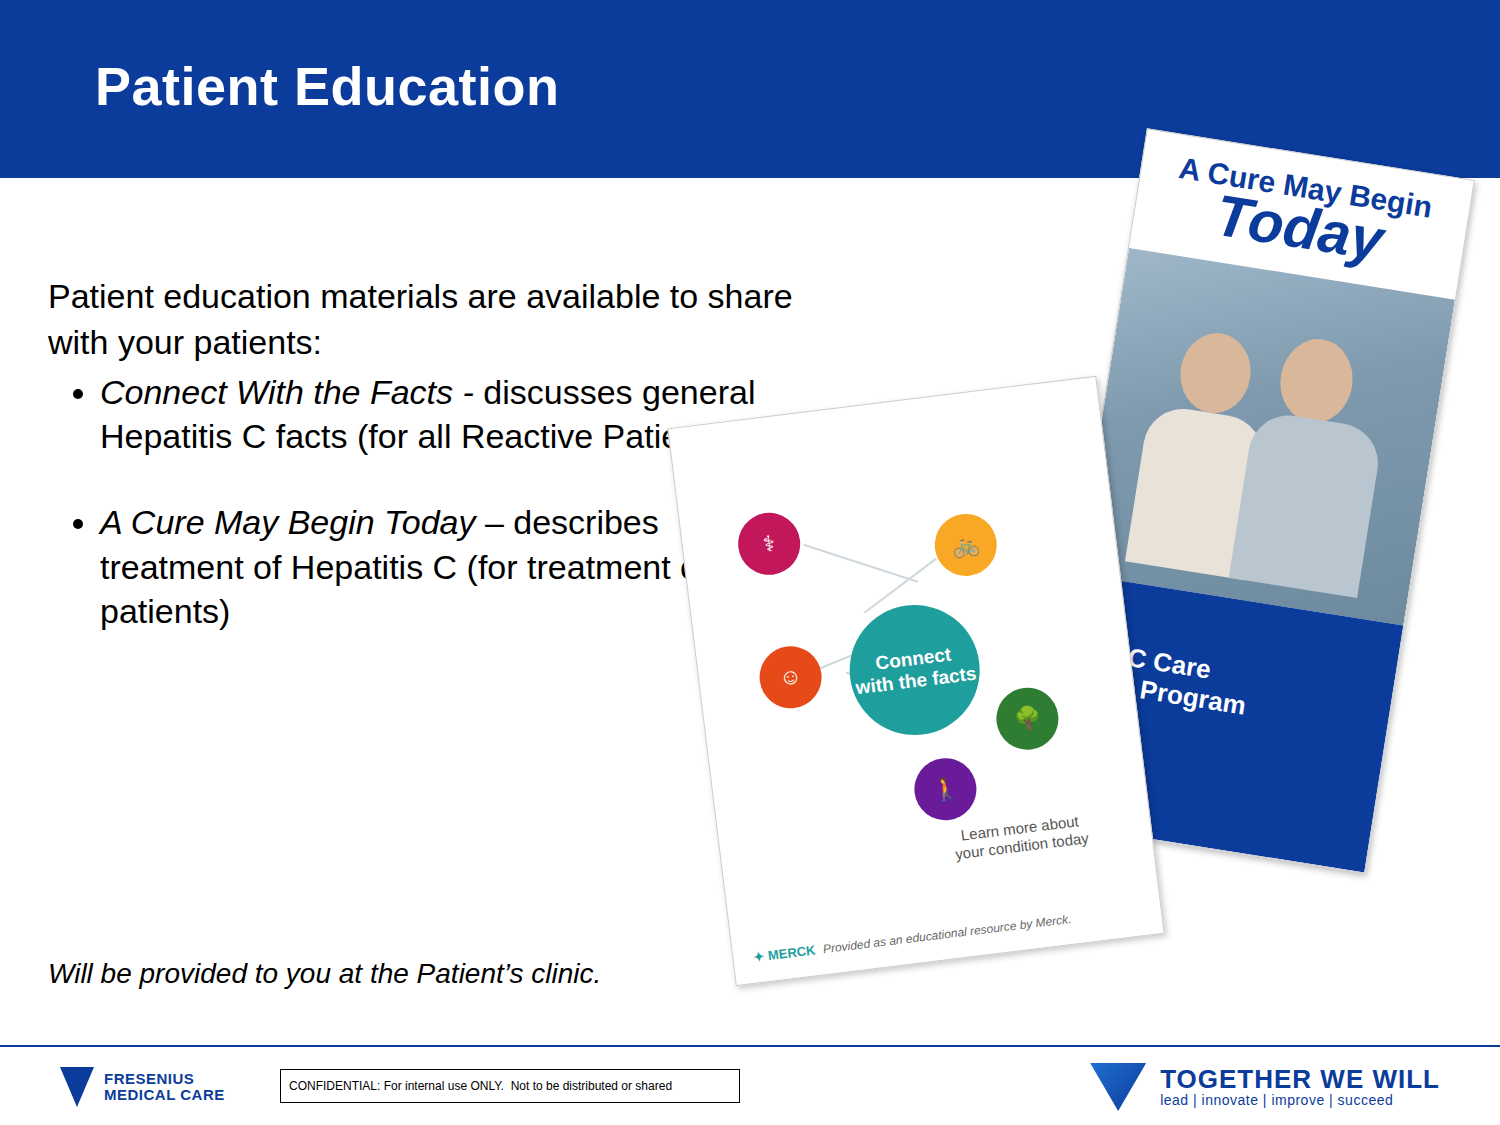Patient Education
Patient education materials are available to share with your patients:
Connect With the Facts - discusses general Hepatitis C facts (for all Reactive Patients)
A Cure May Begin Today – describes treatment of Hepatitis C (for treatment eligible patients)
Will be provided to you at the Patient’s clinic.
A Cure May Begin Today
itis C Care
nent Program
⚕
☺
🚲
🌳
🚶
Connect
with the facts
Learn more about
your condition today
✦ MERCK
Provided as an educational resource by Merck.
FRESENIUS
MEDICAL CARE
CONFIDENTIAL: For internal use ONLY. Not to be distributed or shared
TOGETHER WE WILL
lead | innovate | improve | succeed